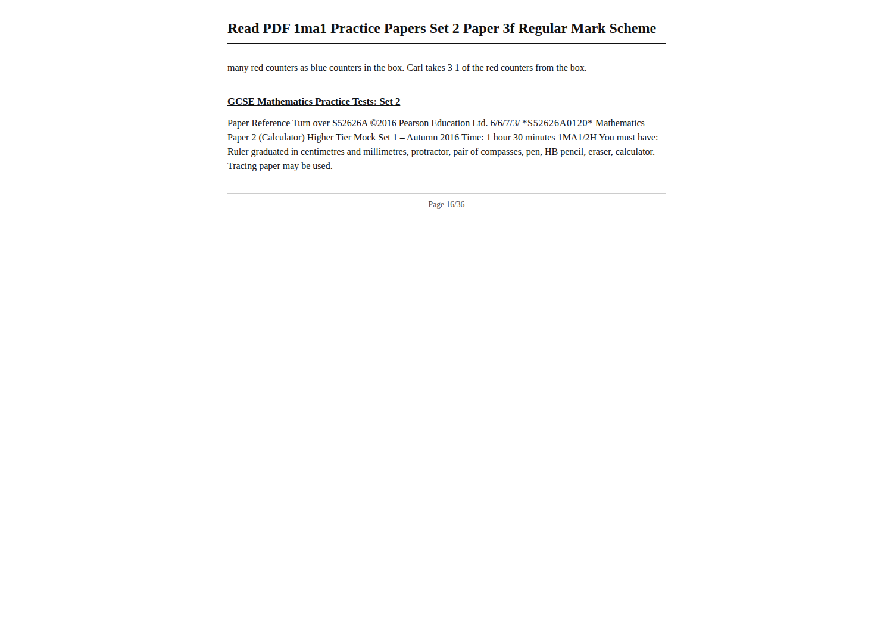Read PDF 1ma1 Practice Papers Set 2 Paper 3f Regular Mark Scheme
many red counters as blue counters in the box. Carl takes 3 1 of the red counters from the box.
GCSE Mathematics Practice Tests: Set 2
Paper Reference Turn over S52626A ©2016 Pearson Education Ltd. 6/6/7/3/ *S52626A0120* Mathematics Paper 2 (Calculator) Higher Tier Mock Set 1 – Autumn 2016 Time: 1 hour 30 minutes 1MA1/2H You must have: Ruler graduated in centimetres and millimetres, protractor, pair of compasses, pen, HB pencil, eraser, calculator. Tracing paper may be used.
Page 16/36